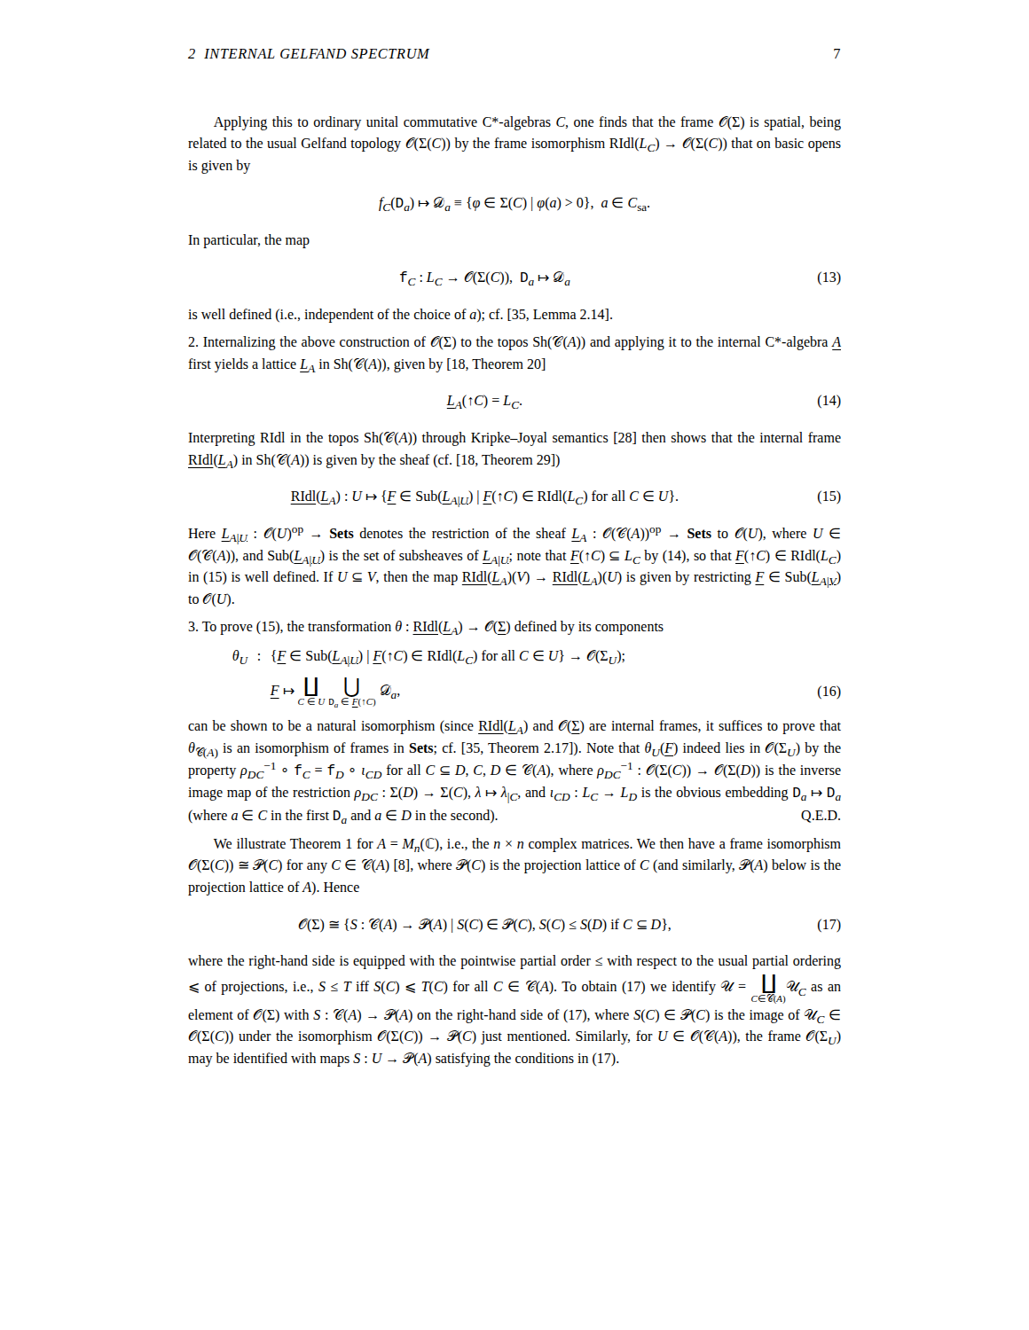2 INTERNAL GELFAND SPECTRUM 7
Applying this to ordinary unital commutative C*-algebras C, one finds that the frame 𝒪(Σ) is spatial, being related to the usual Gelfand topology 𝒪(Σ(C)) by the frame isomorphism RIdl(LC) → 𝒪(Σ(C)) that on basic opens is given by
fC(Da) ↦ 𝒟a ≡ {φ ∈ Σ(C) | φ(a) > 0}, a ∈ Csa.
In particular, the map
fC : LC → 𝒪(Σ(C)), Da ↦ 𝒟a
(13)
is well defined (i.e., independent of the choice of a); cf. [35, Lemma 2.14].
2. Internalizing the above construction of 𝒪(Σ) to the topos Sh(𝒞(A)) and applying it to the internal C*-algebra A first yields a lattice LA in Sh(𝒞(A)), given by [18, Theorem 20]
LA(↑C) = LC.
(14)
Interpreting RIdl in the topos Sh(𝒞(A)) through Kripke–Joyal semantics [28] then shows that the internal frame RIdl(LA) in Sh(𝒞(A)) is given by the sheaf (cf. [18, Theorem 29])
RIdl(LA) : U ↦ {F ∈ Sub(LA|U) | F(↑C) ∈ RIdl(LC) for all C ∈ U}.
(15)
Here LA|U : 𝒪(U)op → Sets denotes the restriction of the sheaf LA : 𝒪(𝒞(A))op → Sets to 𝒪(U), where U ∈ 𝒪(𝒞(A)), and Sub(LA|U) is the set of subsheaves of LA|U; note that F(↑C) ⊆ LC by (14), so that F(↑C) ∈ RIdl(LC) in (15) is well defined. If U ⊆ V, then the map RIdl(LA)(V) → RIdl(LA)(U) is given by restricting F ∈ Sub(LA|V) to 𝒪(U).
3. To prove (15), the transformation θ : RIdl(LA) → 𝒪(Σ) defined by its components
θU
:
{F ∈ Sub(LA|U) | F(↑C) ∈ RIdl(LC) for all C ∈ U} → 𝒪(ΣU);
F ↦ ∐C ∈ U ⋃Da ∈ F(↑C) 𝒟a,
(16)
can be shown to be a natural isomorphism (since RIdl(LA) and 𝒪(Σ) are internal frames, it suffices to prove that θ𝒞(A) is an isomorphism of frames in Sets; cf. [35, Theorem 2.17]). Note that θU(F) indeed lies in 𝒪(ΣU) by the property ρDC−1 ∘ fC = fD ∘ ιCD for all C ⊆ D, C, D ∈ 𝒞(A), where ρDC−1 : 𝒪(Σ(C)) → 𝒪(Σ(D)) is the inverse image map of the restriction ρDC : Σ(D) → Σ(C), λ ↦ λ|C, and ιCD : LC → LD is the obvious embedding Da ↦ Da (where a ∈ C in the first Da and a ∈ D in the second).Q.E.D.
We illustrate Theorem 1 for A = Mn(ℂ), i.e., the n × n complex matrices. We then have a frame isomorphism 𝒪(Σ(C)) ≅ 𝒫(C) for any C ∈ 𝒞(A) [8], where 𝒫(C) is the projection lattice of C (and similarly, 𝒫(A) below is the projection lattice of A). Hence
𝒪(Σ) ≅ {S : 𝒞(A) → 𝒫(A) | S(C) ∈ 𝒫(C), S(C) ≤ S(D) if C ⊆ D},
(17)
where the right-hand side is equipped with the pointwise partial order ≤ with respect to the usual partial ordering ⩽ of projections, i.e., S ≤ T iff S(C) ⩽ T(C) for all C ∈ 𝒞(A). To obtain (17) we identify 𝒰 = ∐C∈𝒞(A) 𝒰C as an element of 𝒪(Σ) with S : 𝒞(A) → 𝒫(A) on the right-hand side of (17), where S(C) ∈ 𝒫(C) is the image of 𝒰C ∈ 𝒪(Σ(C)) under the isomorphism 𝒪(Σ(C)) → 𝒫(C) just mentioned. Similarly, for U ∈ 𝒪(𝒞(A)), the frame 𝒪(ΣU) may be identified with maps S : U → 𝒫(A) satisfying the conditions in (17).